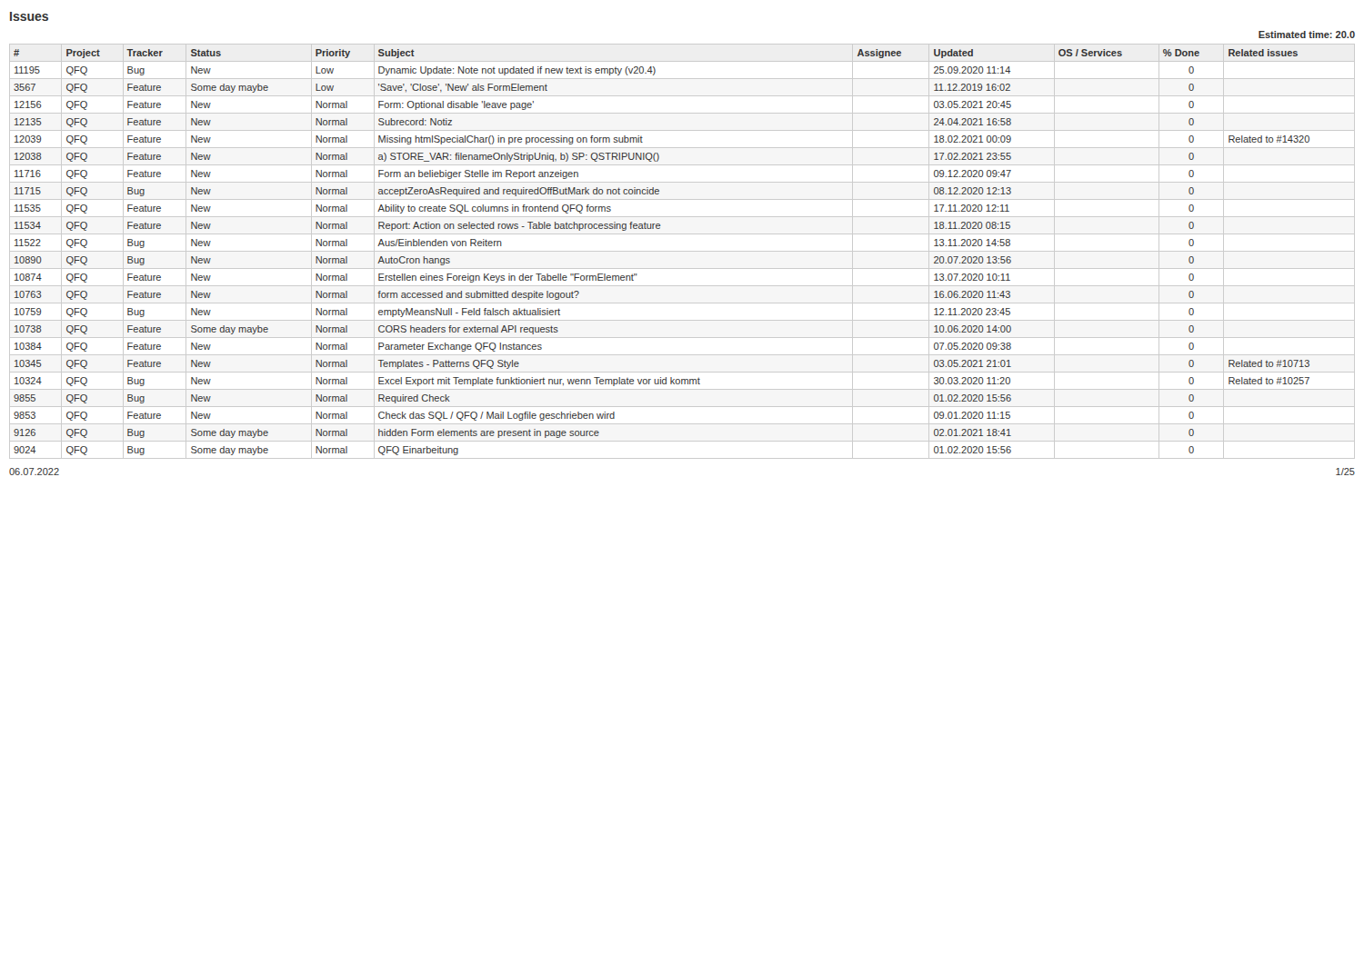Issues
Estimated time: 20.0
| # | Project | Tracker | Status | Priority | Subject | Assignee | Updated | OS / Services | % Done | Related issues |
| --- | --- | --- | --- | --- | --- | --- | --- | --- | --- | --- |
| 11195 | QFQ | Bug | New | Low | Dynamic Update: Note not updated if new text is empty (v20.4) | | 25.09.2020 11:14 | | 0 | |
| 3567 | QFQ | Feature | Some day maybe | Low | 'Save', 'Close', 'New' als FormElement | | 11.12.2019 16:02 | | 0 | |
| 12156 | QFQ | Feature | New | Normal | Form: Optional disable 'leave page' | | 03.05.2021 20:45 | | 0 | |
| 12135 | QFQ | Feature | New | Normal | Subrecord: Notiz | | 24.04.2021 16:58 | | 0 | |
| 12039 | QFQ | Feature | New | Normal | Missing htmlSpecialChar() in pre processing on form submit | | 18.02.2021 00:09 | | 0 | Related to #14320 |
| 12038 | QFQ | Feature | New | Normal | a) STORE_VAR: filenameOnlyStripUniq, b) SP: QSTRIPUNIQ() | | 17.02.2021 23:55 | | 0 | |
| 11716 | QFQ | Feature | New | Normal | Form an beliebiger Stelle im Report anzeigen | | 09.12.2020 09:47 | | 0 | |
| 11715 | QFQ | Bug | New | Normal | acceptZeroAsRequired and requiredOffButMark do not coincide | | 08.12.2020 12:13 | | 0 | |
| 11535 | QFQ | Feature | New | Normal | Ability to create SQL columns in frontend QFQ forms | | 17.11.2020 12:11 | | 0 | |
| 11534 | QFQ | Feature | New | Normal | Report: Action on selected rows - Table batchprocessing feature | | 18.11.2020 08:15 | | 0 | |
| 11522 | QFQ | Bug | New | Normal | Aus/Einblenden von Reitern | | 13.11.2020 14:58 | | 0 | |
| 10890 | QFQ | Bug | New | Normal | AutoCron hangs | | 20.07.2020 13:56 | | 0 | |
| 10874 | QFQ | Feature | New | Normal | Erstellen eines Foreign Keys in der Tabelle "FormElement" | | 13.07.2020 10:11 | | 0 | |
| 10763 | QFQ | Feature | New | Normal | form accessed and submitted despite logout? | | 16.06.2020 11:43 | | 0 | |
| 10759 | QFQ | Bug | New | Normal | emptyMeansNull - Feld falsch aktualisiert | | 12.11.2020 23:45 | | 0 | |
| 10738 | QFQ | Feature | Some day maybe | Normal | CORS headers for external API requests | | 10.06.2020 14:00 | | 0 | |
| 10384 | QFQ | Feature | New | Normal | Parameter Exchange QFQ Instances | | 07.05.2020 09:38 | | 0 | |
| 10345 | QFQ | Feature | New | Normal | Templates - Patterns QFQ Style | | 03.05.2021 21:01 | | 0 | Related to #10713 |
| 10324 | QFQ | Bug | New | Normal | Excel Export mit Template funktioniert nur, wenn Template vor uid kommt | | 30.03.2020 11:20 | | 0 | Related to #10257 |
| 9855 | QFQ | Bug | New | Normal | Required Check | | 01.02.2020 15:56 | | 0 | |
| 9853 | QFQ | Feature | New | Normal | Check das SQL / QFQ / Mail Logfile geschrieben wird | | 09.01.2020 11:15 | | 0 | |
| 9126 | QFQ | Bug | Some day maybe | Normal | hidden Form elements are present in page source | | 02.01.2021 18:41 | | 0 | |
| 9024 | QFQ | Bug | Some day maybe | Normal | QFQ Einarbeitung | | 01.02.2020 15:56 | | 0 | |
06.07.2022 1/25